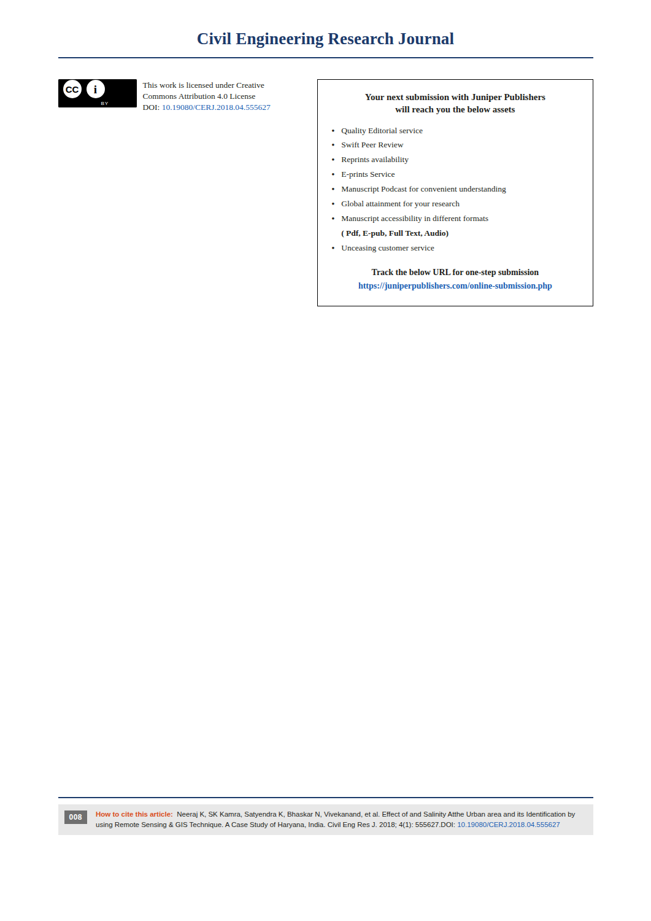Civil Engineering Research Journal
CC
i
BY
This work is licensed under Creative Commons Attribution 4.0 License
DOI: 10.19080/CERJ.2018.04.555627
Your next submission with Juniper Publishers
will reach you the below assets
Quality Editorial service
Swift Peer Review
Reprints availability
E-prints Service
Manuscript Podcast for convenient understanding
Global attainment for your research
Manuscript accessibility in different formats
( Pdf, E-pub, Full Text, Audio)
Unceasing customer service
Track the below URL for one-step submission
https://juniperpublishers.com/online-submission.php
008
How to cite this article: Neeraj K, SK Kamra, Satyendra K, Bhaskar N, Vivekanand, et al. Effect of and Salinity Atthe Urban area and its Identification by using Remote Sensing & GIS Technique. A Case Study of Haryana, India. Civil Eng Res J. 2018; 4(1): 555627.DOI: 10.19080/CERJ.2018.04.555627